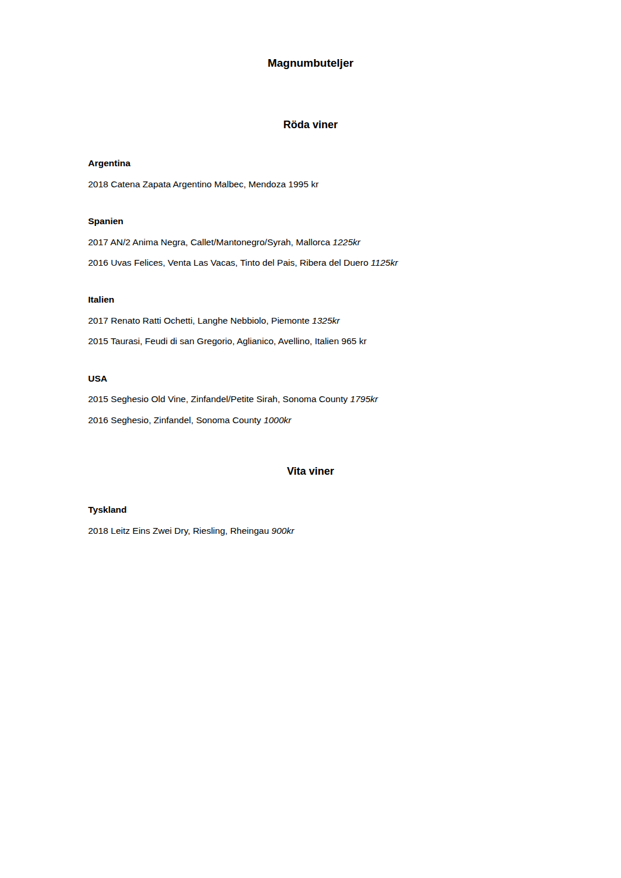Magnumbuteljer
Röda viner
Argentina
2018 Catena Zapata Argentino Malbec, Mendoza 1995 kr
Spanien
2017 AN/2 Anima Negra, Callet/Mantonegro/Syrah, Mallorca 1225kr
2016 Uvas Felices, Venta Las Vacas, Tinto del Pais, Ribera del Duero 1125kr
Italien
2017 Renato Ratti Ochetti, Langhe Nebbiolo, Piemonte 1325kr
2015 Taurasi, Feudi di san Gregorio, Aglianico, Avellino, Italien 965 kr
USA
2015 Seghesio Old Vine, Zinfandel/Petite Sirah, Sonoma County 1795kr
2016 Seghesio, Zinfandel, Sonoma County 1000kr
Vita viner
Tyskland
2018 Leitz Eins Zwei Dry, Riesling, Rheingau 900kr